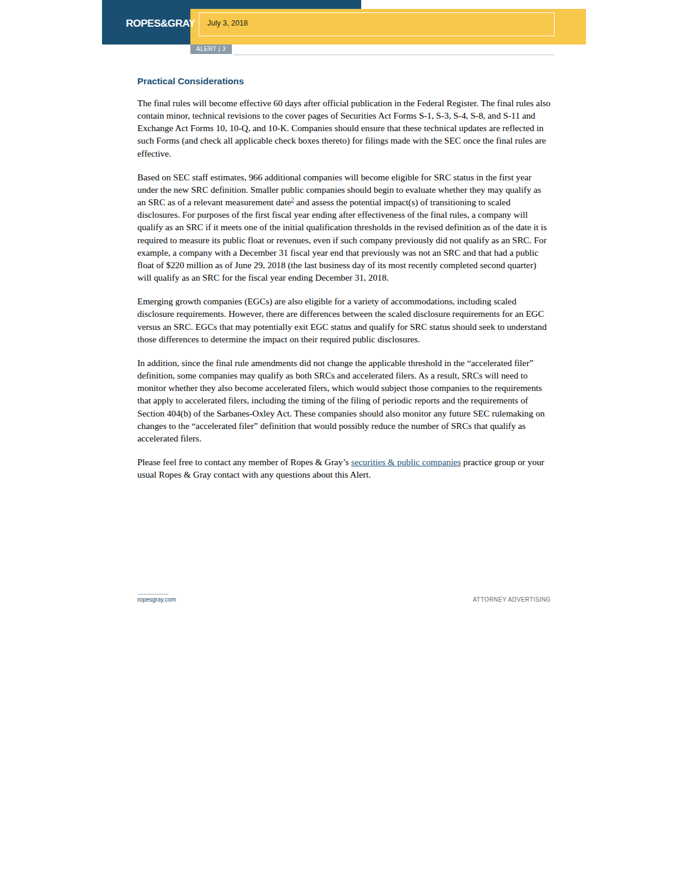ROPES&GRAY
July 3, 2018
ALERT | 3
Practical Considerations
The final rules will become effective 60 days after official publication in the Federal Register. The final rules also contain minor, technical revisions to the cover pages of Securities Act Forms S-1, S-3, S-4, S-8, and S-11 and Exchange Act Forms 10, 10-Q, and 10-K. Companies should ensure that these technical updates are reflected in such Forms (and check all applicable check boxes thereto) for filings made with the SEC once the final rules are effective.
Based on SEC staff estimates, 966 additional companies will become eligible for SRC status in the first year under the new SRC definition. Smaller public companies should begin to evaluate whether they may qualify as an SRC as of a relevant measurement date2 and assess the potential impact(s) of transitioning to scaled disclosures. For purposes of the first fiscal year ending after effectiveness of the final rules, a company will qualify as an SRC if it meets one of the initial qualification thresholds in the revised definition as of the date it is required to measure its public float or revenues, even if such company previously did not qualify as an SRC. For example, a company with a December 31 fiscal year end that previously was not an SRC and that had a public float of $220 million as of June 29, 2018 (the last business day of its most recently completed second quarter) will qualify as an SRC for the fiscal year ending December 31, 2018.
Emerging growth companies (EGCs) are also eligible for a variety of accommodations, including scaled disclosure requirements. However, there are differences between the scaled disclosure requirements for an EGC versus an SRC. EGCs that may potentially exit EGC status and qualify for SRC status should seek to understand those differences to determine the impact on their required public disclosures.
In addition, since the final rule amendments did not change the applicable threshold in the “accelerated filer” definition, some companies may qualify as both SRCs and accelerated filers. As a result, SRCs will need to monitor whether they also become accelerated filers, which would subject those companies to the requirements that apply to accelerated filers, including the timing of the filing of periodic reports and the requirements of Section 404(b) of the Sarbanes-Oxley Act. These companies should also monitor any future SEC rulemaking on changes to the “accelerated filer” definition that would possibly reduce the number of SRCs that qualify as accelerated filers.
Please feel free to contact any member of Ropes & Gray’s securities & public companies practice group or your usual Ropes & Gray contact with any questions about this Alert.
ropesgray.com
ATTORNEY ADVERTISING